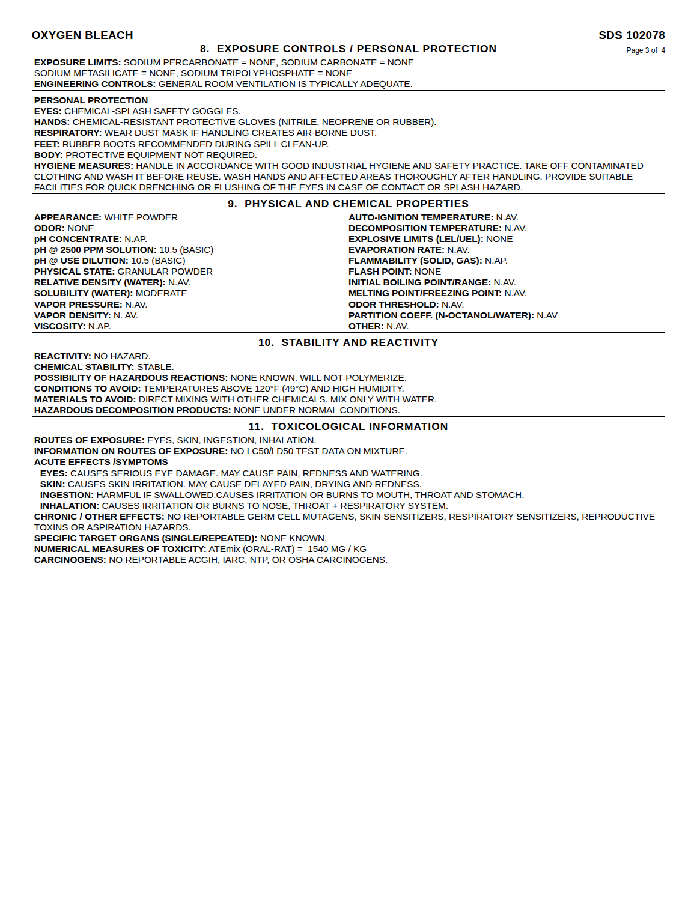OXYGEN BLEACH SDS 102078
8. EXPOSURE CONTROLS / PERSONAL PROTECTION
Page 3 of 4
EXPOSURE LIMITS: SODIUM PERCARBONATE = NONE, SODIUM CARBONATE = NONE
SODIUM METASILICATE = NONE, SODIUM TRIPOLYPHOSPHATE = NONE
ENGINEERING CONTROLS: GENERAL ROOM VENTILATION IS TYPICALLY ADEQUATE.
PERSONAL PROTECTION
EYES: CHEMICAL-SPLASH SAFETY GOGGLES.
HANDS: CHEMICAL-RESISTANT PROTECTIVE GLOVES (NITRILE, NEOPRENE OR RUBBER).
RESPIRATORY: WEAR DUST MASK IF HANDLING CREATES AIR-BORNE DUST.
FEET: RUBBER BOOTS RECOMMENDED DURING SPILL CLEAN-UP.
BODY: PROTECTIVE EQUIPMENT NOT REQUIRED.
HYGIENE MEASURES: HANDLE IN ACCORDANCE WITH GOOD INDUSTRIAL HYGIENE AND SAFETY PRACTICE. TAKE OFF CONTAMINATED CLOTHING AND WASH IT BEFORE REUSE. WASH HANDS AND AFFECTED AREAS THOROUGHLY AFTER HANDLING. PROVIDE SUITABLE FACILITIES FOR QUICK DRENCHING OR FLUSHING OF THE EYES IN CASE OF CONTACT OR SPLASH HAZARD.
9. PHYSICAL AND CHEMICAL PROPERTIES
APPEARANCE: WHITE POWDER
ODOR: NONE
pH CONCENTRATE: N.AP.
pH @ 2500 PPM SOLUTION: 10.5 (BASIC)
pH @ USE DILUTION: 10.5 (BASIC)
PHYSICAL STATE: GRANULAR POWDER
RELATIVE DENSITY (WATER): N.AV.
SOLUBILITY (WATER): MODERATE
VAPOR PRESSURE: N.AV.
VAPOR DENSITY: N. AV.
VISCOSITY: N.AP.
AUTO-IGNITION TEMPERATURE: N.AV.
DECOMPOSITION TEMPERATURE: N.AV.
EXPLOSIVE LIMITS (LEL/UEL): NONE
EVAPORATION RATE: N.AV.
FLAMMABILITY (SOLID, GAS): N.AP.
FLASH POINT: NONE
INITIAL BOILING POINT/RANGE: N.AV.
MELTING POINT/FREEZING POINT: N.AV.
ODOR THRESHOLD: N.AV.
PARTITION COEFF. (N-OCTANOL/WATER): N.AV
OTHER: N.AV.
10. STABILITY AND REACTIVITY
REACTIVITY: NO HAZARD.
CHEMICAL STABILITY: STABLE.
POSSIBILITY OF HAZARDOUS REACTIONS: NONE KNOWN. WILL NOT POLYMERIZE.
CONDITIONS TO AVOID: TEMPERATURES ABOVE 120°F (49°C) AND HIGH HUMIDITY.
MATERIALS TO AVOID: DIRECT MIXING WITH OTHER CHEMICALS. MIX ONLY WITH WATER.
HAZARDOUS DECOMPOSITION PRODUCTS: NONE UNDER NORMAL CONDITIONS.
11. TOXICOLOGICAL INFORMATION
ROUTES OF EXPOSURE: EYES, SKIN, INGESTION, INHALATION.
INFORMATION ON ROUTES OF EXPOSURE: NO LC50/LD50 TEST DATA ON MIXTURE.
ACUTE EFFECTS /SYMPTOMS
EYES: CAUSES SERIOUS EYE DAMAGE. MAY CAUSE PAIN, REDNESS AND WATERING.
SKIN: CAUSES SKIN IRRITATION. MAY CAUSE DELAYED PAIN, DRYING AND REDNESS.
INGESTION: HARMFUL IF SWALLOWED.CAUSES IRRITATION OR BURNS TO MOUTH, THROAT AND STOMACH.
INHALATION: CAUSES IRRITATION OR BURNS TO NOSE, THROAT + RESPIRATORY SYSTEM.
CHRONIC / OTHER EFFECTS: NO REPORTABLE GERM CELL MUTAGENS, SKIN SENSITIZERS, RESPIRATORY SENSITIZERS, REPRODUCTIVE TOXINS OR ASPIRATION HAZARDS.
SPECIFIC TARGET ORGANS (SINGLE/REPEATED): NONE KNOWN.
NUMERICAL MEASURES OF TOXICITY: ATEmix (ORAL-RAT) = 1540 MG / KG
CARCINOGENS: NO REPORTABLE ACGIH, IARC, NTP, OR OSHA CARCINOGENS.